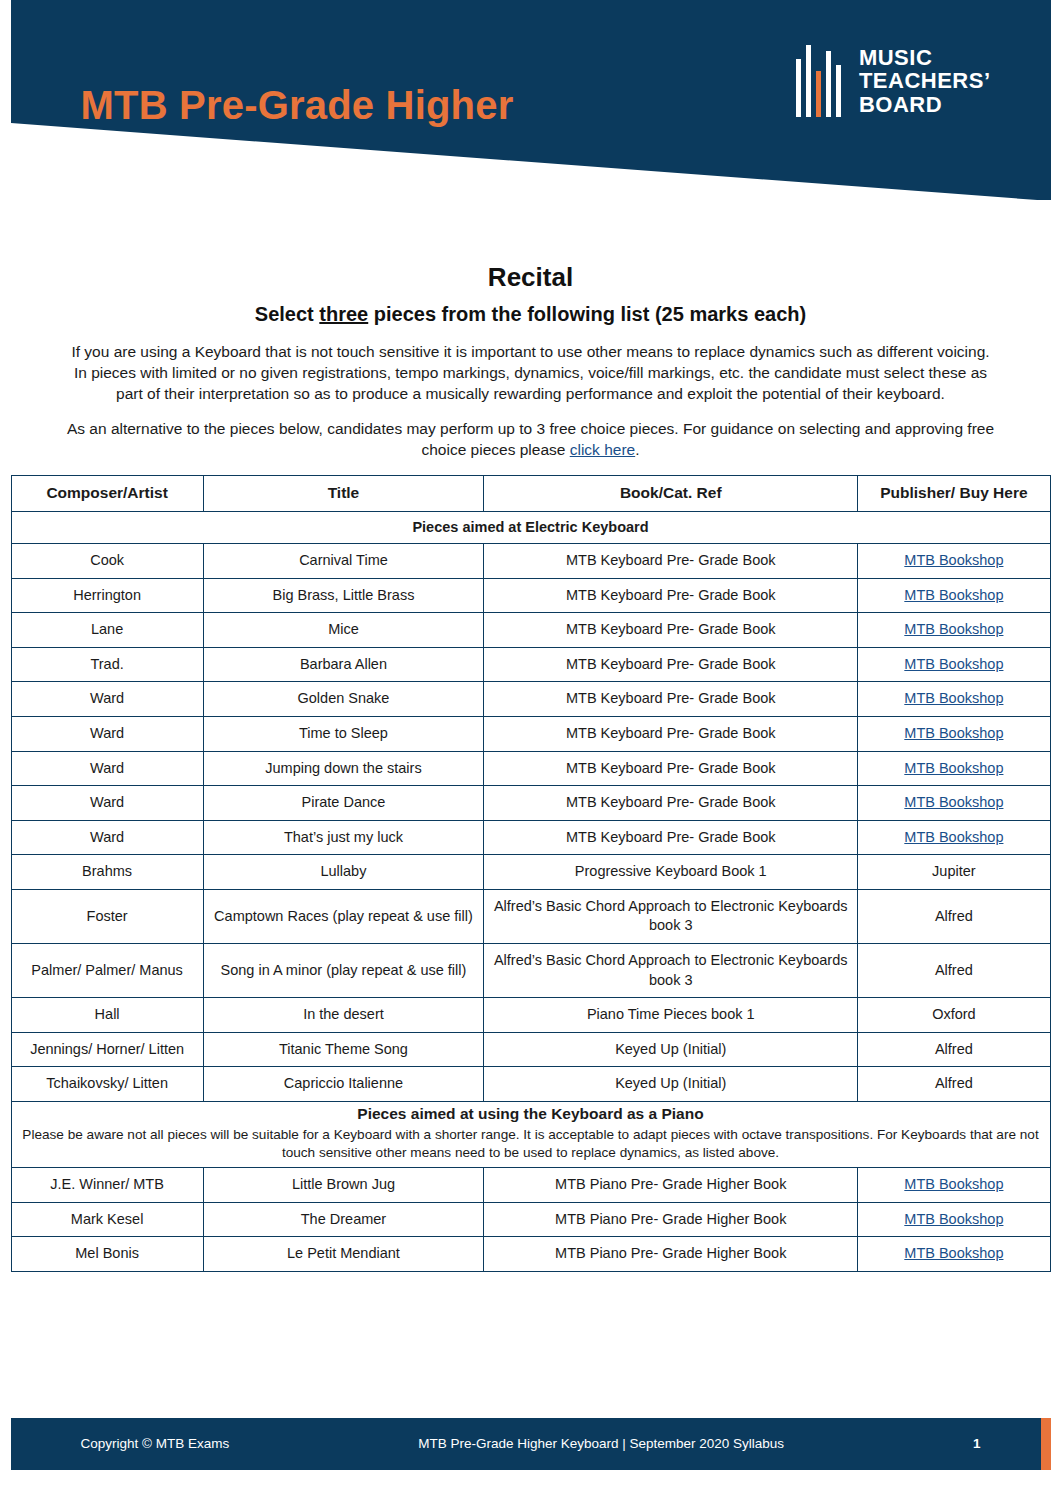MTB Pre-Grade Higher
Keyboard
Music
Teachers’
Board
Recital
Select three pieces from the following list (25 marks each)
If you are using a Keyboard that is not touch sensitive it is important to use other means to replace dynamics such as different voicing. In pieces with limited or no given registrations, tempo markings, dynamics, voice/fill markings, etc. the candidate must select these as part of their interpretation so as to produce a musically rewarding performance and exploit the potential of their keyboard.
As an alternative to the pieces below, candidates may perform up to 3 free choice pieces. For guidance on selecting and approving free choice pieces please click here.
| Composer/Artist | Title | Book/Cat. Ref | Publisher/ Buy Here |
| --- | --- | --- | --- |
| Pieces aimed at Electric Keyboard |
| Cook | Carnival Time | MTB Keyboard Pre- Grade Book | MTB Bookshop |
| Herrington | Big Brass, Little Brass | MTB Keyboard Pre- Grade Book | MTB Bookshop |
| Lane | Mice | MTB Keyboard Pre- Grade Book | MTB Bookshop |
| Trad. | Barbara Allen | MTB Keyboard Pre- Grade Book | MTB Bookshop |
| Ward | Golden Snake | MTB Keyboard Pre- Grade Book | MTB Bookshop |
| Ward | Time to Sleep | MTB Keyboard Pre- Grade Book | MTB Bookshop |
| Ward | Jumping down the stairs | MTB Keyboard Pre- Grade Book | MTB Bookshop |
| Ward | Pirate Dance | MTB Keyboard Pre- Grade Book | MTB Bookshop |
| Ward | That’s just my luck | MTB Keyboard Pre- Grade Book | MTB Bookshop |
| Brahms | Lullaby | Progressive Keyboard Book 1 | Jupiter |
| Foster | Camptown Races (play repeat & use fill) | Alfred’s Basic Chord Approach to Electronic Keyboards book 3 | Alfred |
| Palmer/ Palmer/ Manus | Song in A minor (play repeat & use fill) | Alfred’s Basic Chord Approach to Electronic Keyboards book 3 | Alfred |
| Hall | In the desert | Piano Time Pieces book 1 | Oxford |
| Jennings/ Horner/ Litten | Titanic Theme Song | Keyed Up (Initial) | Alfred |
| Tchaikovsky/ Litten | Capriccio Italienne | Keyed Up (Initial) | Alfred |
| Pieces aimed at using the Keyboard as a Piano Please be aware not all pieces will be suitable for a Keyboard with a shorter range. It is acceptable to adapt pieces with octave transpositions. For Keyboards that are not touch sensitive other means need to be used to replace dynamics, as listed above. |
| J.E. Winner/ MTB | Little Brown Jug | MTB Piano Pre- Grade Higher Book | MTB Bookshop |
| Mark Kesel | The Dreamer | MTB Piano Pre- Grade Higher Book | MTB Bookshop |
| Mel Bonis | Le Petit Mendiant | MTB Piano Pre- Grade Higher Book | MTB Bookshop |
Copyright © MTB Exams
MTB Pre-Grade Higher Keyboard | September 2020 Syllabus
1